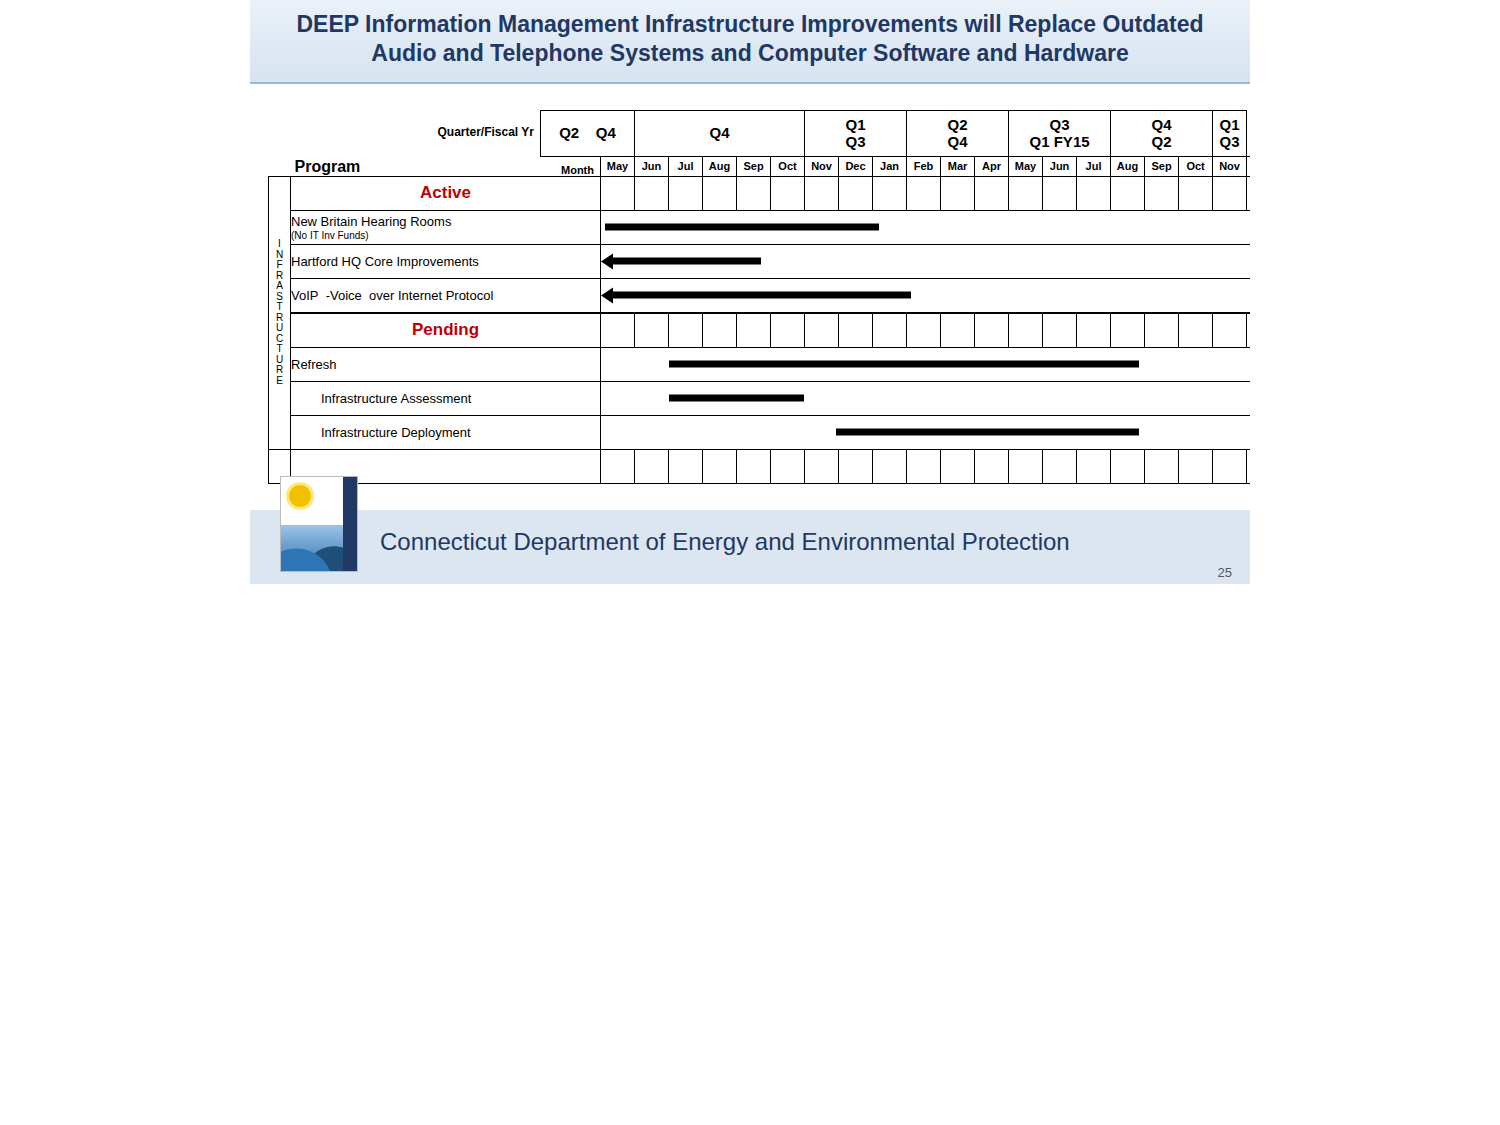DEEP Information Management Infrastructure Improvements will Replace Outdated Audio and Telephone Systems and Computer Software and Hardware
| | Quarter/Fiscal Yr | Q2 Q4 | Q4 | Q1 Q3 | Q2 Q4 | Q3 Q1 FY15 | Q4 Q2 | Q1 Q3 |
| --- | --- | --- | --- | --- | --- | --- | --- | --- |
| | Program | Month | May | Jun | Jul | Aug | Sep | Oct | Nov | Dec | Jan | Feb | Mar | Apr | May | Jun | Jul | Aug | Sep | Oct | Nov | Dec | Jan |
| I N F R A S T R U C T U R E | Active | | | | | | | | | | | | | | | | | | | | | |
| New Britain Hearing Rooms (No IT Inv Funds) | |
| Hartford HQ Core Improvements | |
| VoIP -Voice over Internet Protocol | |
| Pending | | | | | | | | | | | | | | | | | | | | | |
| Refresh | |
| Infrastructure Assessment | |
| Infrastructure Deployment | |
Connecticut Department of Energy and Environmental Protection
25